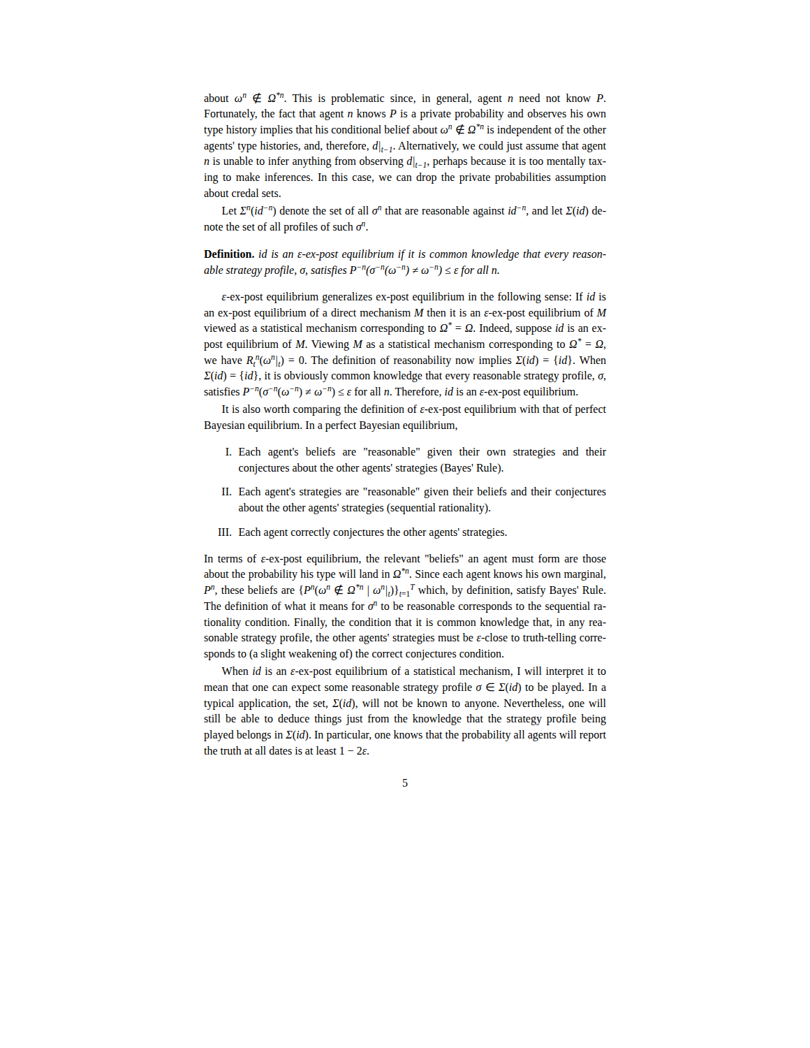about ωn ∉ Ω*n. This is problematic since, in general, agent n need not know P. Fortunately, the fact that agent n knows P is a private probability and observes his own type history implies that his conditional belief about ωn ∉ Ω*n is independent of the other agents' type histories, and, therefore, d|t−1. Alternatively, we could just assume that agent n is unable to infer anything from observing d|t−1, perhaps because it is too mentally taxing to make inferences. In this case, we can drop the private probabilities assumption about credal sets.
Let Σn(id−n) denote the set of all σn that are reasonable against id−n, and let Σ(id) denote the set of all profiles of such σn.
Definition. id is an ε-ex-post equilibrium if it is common knowledge that every reasonable strategy profile, σ, satisfies P−n(σ−n(ω−n) ≠ ω−n) ≤ ε for all n.
ε-ex-post equilibrium generalizes ex-post equilibrium in the following sense: If id is an ex-post equilibrium of a direct mechanism M then it is an ε-ex-post equilibrium of M viewed as a statistical mechanism corresponding to Ω* = Ω. Indeed, suppose id is an ex-post equilibrium of M. Viewing M as a statistical mechanism corresponding to Ω* = Ω, we have Rtn(ωn|t) = 0. The definition of reasonability now implies Σ(id) = {id}. When Σ(id) = {id}, it is obviously common knowledge that every reasonable strategy profile, σ, satisfies P−n(σ−n(ω−n) ≠ ω−n) ≤ ε for all n. Therefore, id is an ε-ex-post equilibrium.
It is also worth comparing the definition of ε-ex-post equilibrium with that of perfect Bayesian equilibrium. In a perfect Bayesian equilibrium,
I. Each agent's beliefs are "reasonable" given their own strategies and their conjectures about the other agents' strategies (Bayes' Rule).
II. Each agent's strategies are "reasonable" given their beliefs and their conjectures about the other agents' strategies (sequential rationality).
III. Each agent correctly conjectures the other agents' strategies.
In terms of ε-ex-post equilibrium, the relevant "beliefs" an agent must form are those about the probability his type will land in Ω*n. Since each agent knows his own marginal, Pn, these beliefs are {Pn(ωn ∉ Ω*n | ωn|t)}t=1T which, by definition, satisfy Bayes' Rule. The definition of what it means for σn to be reasonable corresponds to the sequential rationality condition. Finally, the condition that it is common knowledge that, in any reasonable strategy profile, the other agents' strategies must be ε-close to truth-telling corresponds to (a slight weakening of) the correct conjectures condition.
When id is an ε-ex-post equilibrium of a statistical mechanism, I will interpret it to mean that one can expect some reasonable strategy profile σ ∈ Σ(id) to be played. In a typical application, the set, Σ(id), will not be known to anyone. Nevertheless, one will still be able to deduce things just from the knowledge that the strategy profile being played belongs in Σ(id). In particular, one knows that the probability all agents will report the truth at all dates is at least 1 − 2ε.
5